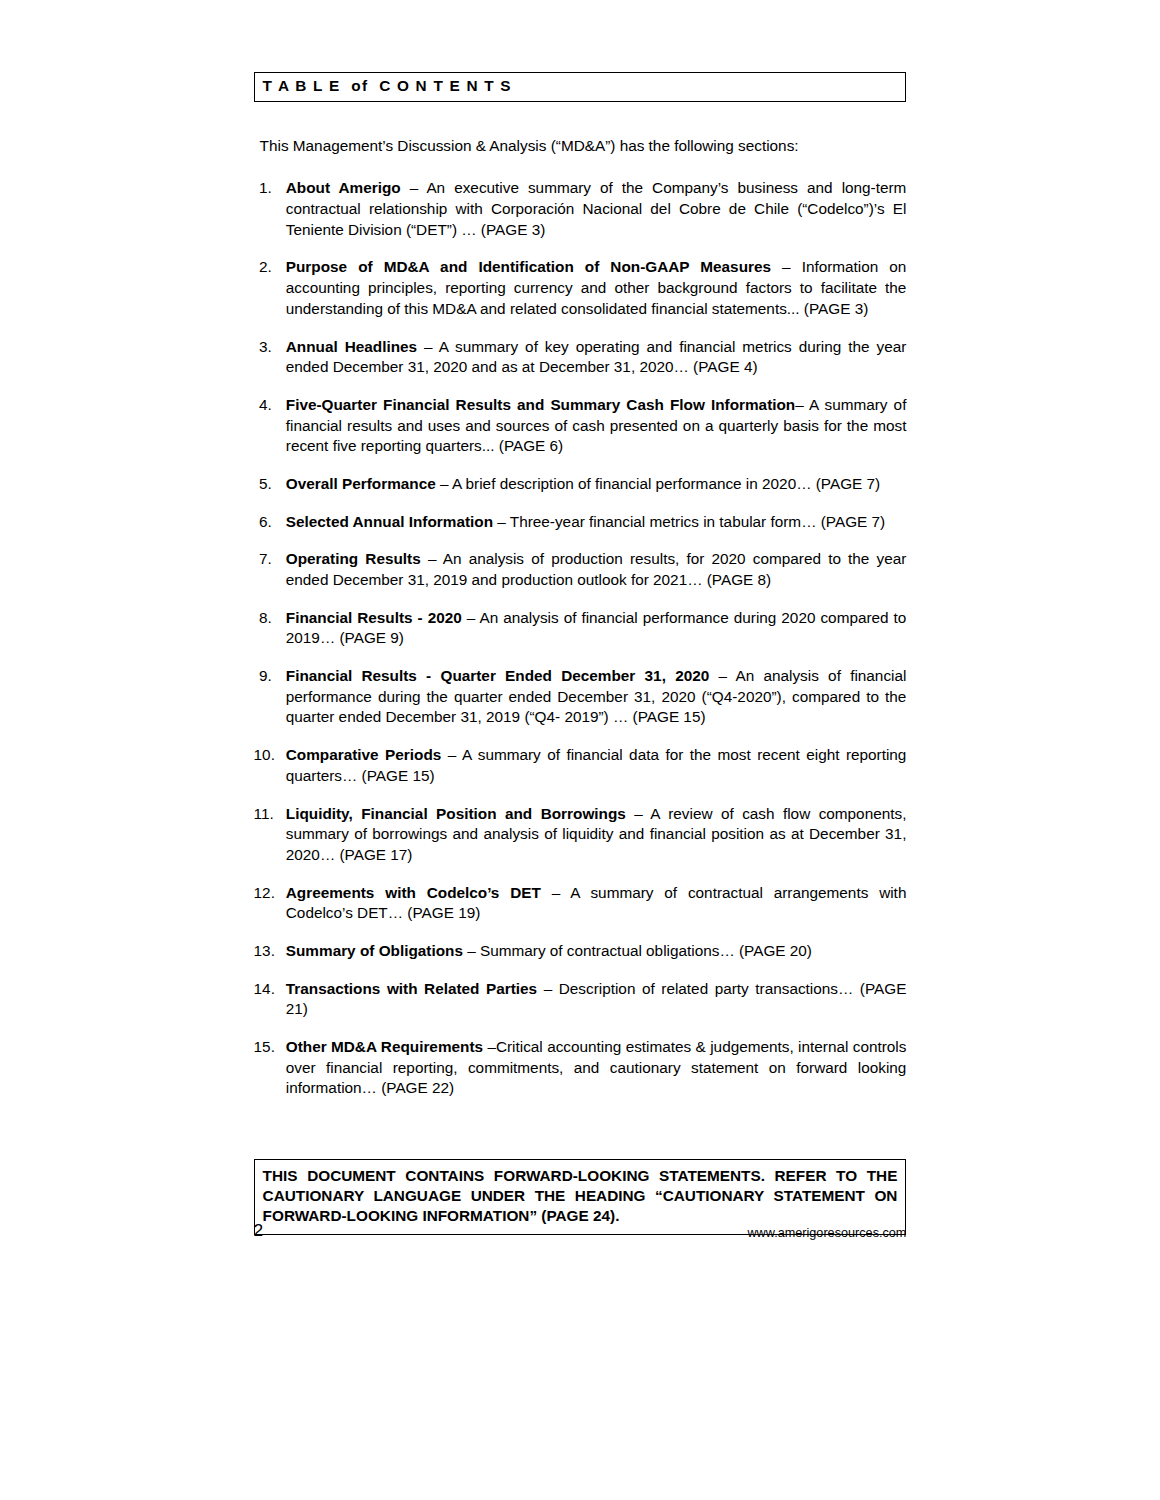T A B L E of C O N T E N T S
This Management’s Discussion & Analysis (“MD&A”) has the following sections:
About Amerigo – An executive summary of the Company’s business and long-term contractual relationship with Corporación Nacional del Cobre de Chile (“Codelco”)’s El Teniente Division (“DET”) … (PAGE 3)
Purpose of MD&A and Identification of Non-GAAP Measures – Information on accounting principles, reporting currency and other background factors to facilitate the understanding of this MD&A and related consolidated financial statements... (PAGE 3)
Annual Headlines – A summary of key operating and financial metrics during the year ended December 31, 2020 and as at December 31, 2020… (PAGE 4)
Five-Quarter Financial Results and Summary Cash Flow Information– A summary of financial results and uses and sources of cash presented on a quarterly basis for the most recent five reporting quarters... (PAGE 6)
Overall Performance – A brief description of financial performance in 2020… (PAGE 7)
Selected Annual Information – Three-year financial metrics in tabular form… (PAGE 7)
Operating Results – An analysis of production results, for 2020 compared to the year ended December 31, 2019 and production outlook for 2021… (PAGE 8)
Financial Results - 2020 – An analysis of financial performance during 2020 compared to 2019… (PAGE 9)
Financial Results - Quarter Ended December 31, 2020 – An analysis of financial performance during the quarter ended December 31, 2020 (“Q4-2020”), compared to the quarter ended December 31, 2019 (“Q4- 2019”) … (PAGE 15)
Comparative Periods – A summary of financial data for the most recent eight reporting quarters… (PAGE 15)
Liquidity, Financial Position and Borrowings – A review of cash flow components, summary of borrowings and analysis of liquidity and financial position as at December 31, 2020… (PAGE 17)
Agreements with Codelco’s DET – A summary of contractual arrangements with Codelco’s DET… (PAGE 19)
Summary of Obligations – Summary of contractual obligations… (PAGE 20)
Transactions with Related Parties – Description of related party transactions… (PAGE 21)
Other MD&A Requirements –Critical accounting estimates & judgements, internal controls over financial reporting, commitments, and cautionary statement on forward looking information… (PAGE 22)
THIS DOCUMENT CONTAINS FORWARD-LOOKING STATEMENTS. REFER TO THE CAUTIONARY LANGUAGE UNDER THE HEADING “CAUTIONARY STATEMENT ON FORWARD-LOOKING INFORMATION” (PAGE 24).
2 www.amerigoresources.com